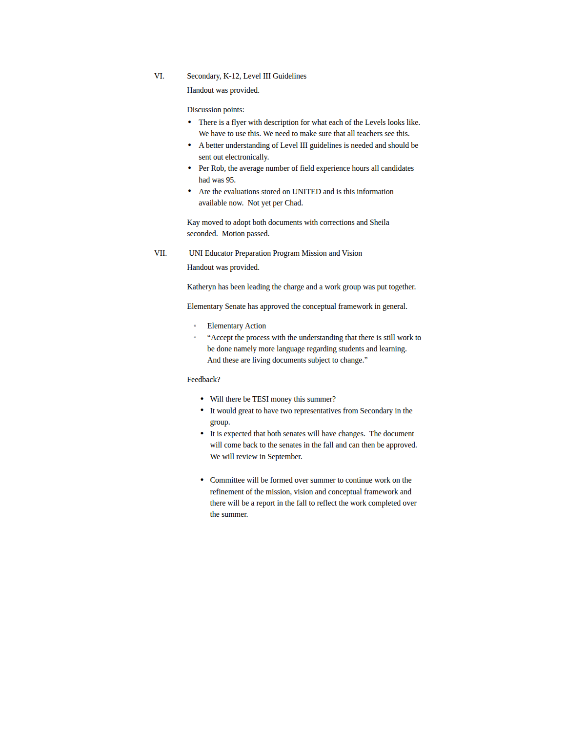VI.
Secondary, K-12, Level III Guidelines
Handout was provided.
Discussion points:
There is a flyer with description for what each of the Levels looks like. We have to use this. We need to make sure that all teachers see this.
A better understanding of Level III guidelines is needed and should be sent out electronically.
Per Rob, the average number of field experience hours all candidates had was 95.
Are the evaluations stored on UNITED and is this information available now. Not yet per Chad.
Kay moved to adopt both documents with corrections and Sheila seconded. Motion passed.
VII.
UNI Educator Preparation Program Mission and Vision
Handout was provided.
Katheryn has been leading the charge and a work group was put together.
Elementary Senate has approved the conceptual framework in general.
Elementary Action
“Accept the process with the understanding that there is still work to be done namely more language regarding students and learning. And these are living documents subject to change.”
Feedback?
Will there be TESI money this summer?
It would great to have two representatives from Secondary in the group.
It is expected that both senates will have changes. The document will come back to the senates in the fall and can then be approved. We will review in September.
Committee will be formed over summer to continue work on the refinement of the mission, vision and conceptual framework and there will be a report in the fall to reflect the work completed over the summer.